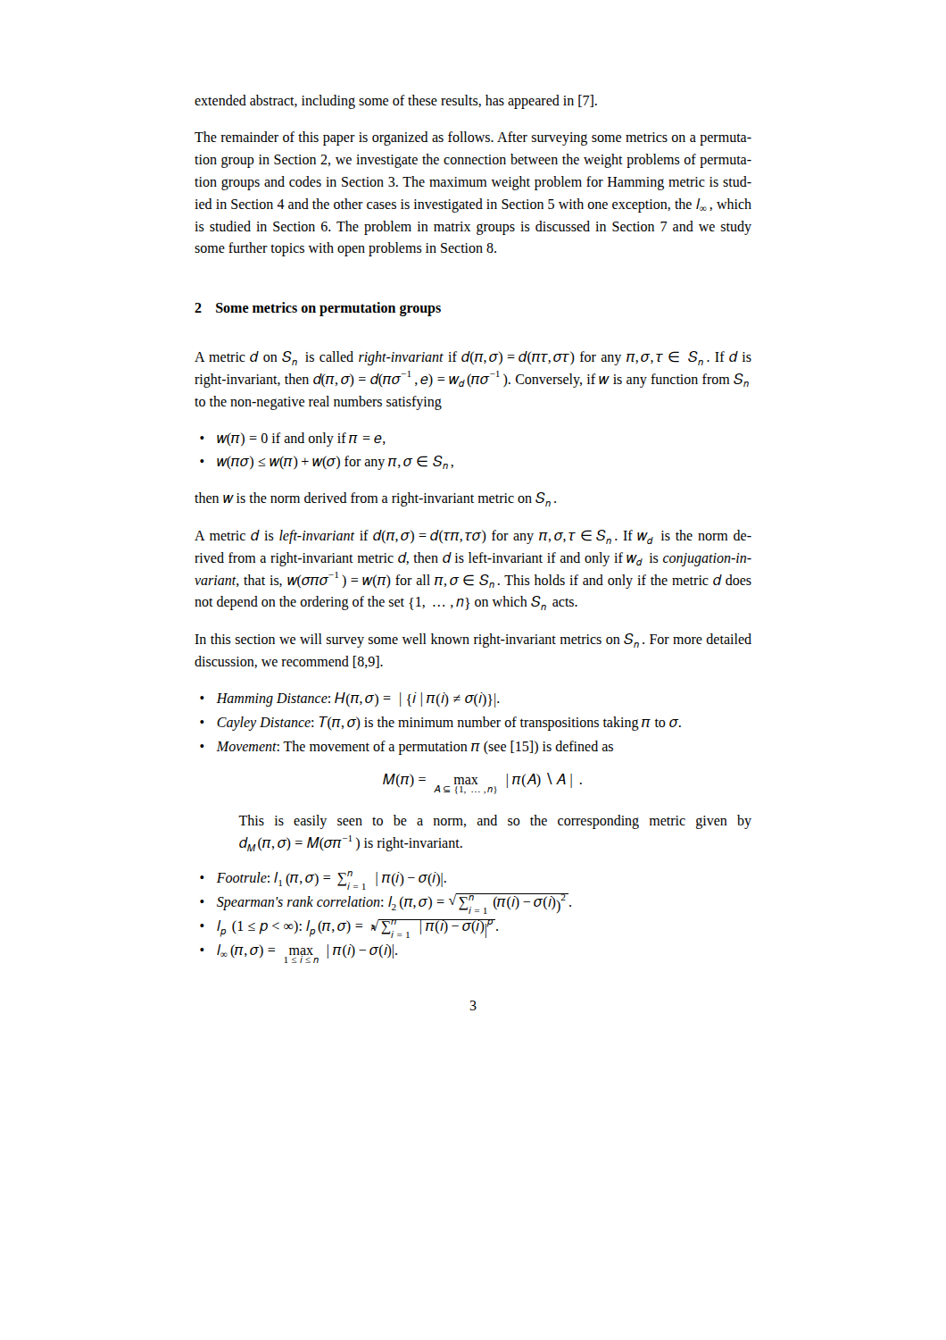extended abstract, including some of these results, has appeared in [7].
The remainder of this paper is organized as follows. After surveying some metrics on a permutation group in Section 2, we investigate the connection between the weight problems of permutation groups and codes in Section 3. The maximum weight problem for Hamming metric is studied in Section 4 and the other cases is investigated in Section 5 with one exception, the l∞, which is studied in Section 6. The problem in matrix groups is discussed in Section 7 and we study some further topics with open problems in Section 8.
2 Some metrics on permutation groups
A metric d on Sn is called right-invariant if d(π,σ)=d(πτ,στ) for any π,σ,τ∈ Sn. If d is right-invariant, then d(π,σ)=d(πσ−1,e)=wd(πσ−1). Conversely, if w is any function from Sn to the non-negative real numbers satisfying
w(π)=0 if and only if π=e,
w(πσ)≤w(π)+w(σ) for any π,σ∈Sn,
then w is the norm derived from a right-invariant metric on Sn.
A metric d is left-invariant if d(π,σ)=d(τπ,τσ) for any π,σ,τ∈Sn. If wd is the norm derived from a right-invariant metric d, then d is left-invariant if and only if wd is conjugation-invariant, that is, w(σπσ−1)=w(π) for all π,σ∈Sn. This holds if and only if the metric d does not depend on the ordering of the set {1,…,n} on which Sn acts.
In this section we will survey some well known right-invariant metrics on Sn. For more detailed discussion, we recommend [8,9].
Hamming Distance: H(π,σ)=|{i|π(i)≠σ(i)}|.
Cayley Distance: T(π,σ) is the minimum number of transpositions taking π to σ.
Movement: The movement of a permutation π (see [15]) is defined as
M(π)= max A⊆{1,…,n} |π(A)∖A|.
This is easily seen to be a norm, and so the corresponding metric given by dM(π,σ)=M(σπ−1) is right-invariant.
Footrule: l1(π,σ)=∑i=1n|π(i)−σ(i)|.
Spearman's rank correlation: l2(π,σ)=∑i=1n(π(i)−σ(i))2.
lp (1≤p<∞): lp(π,σ)=∑i=1n|π(i)−σ(i)|pp.
l∞(π,σ)=max1≤i≤n|π(i)−σ(i)|.
3